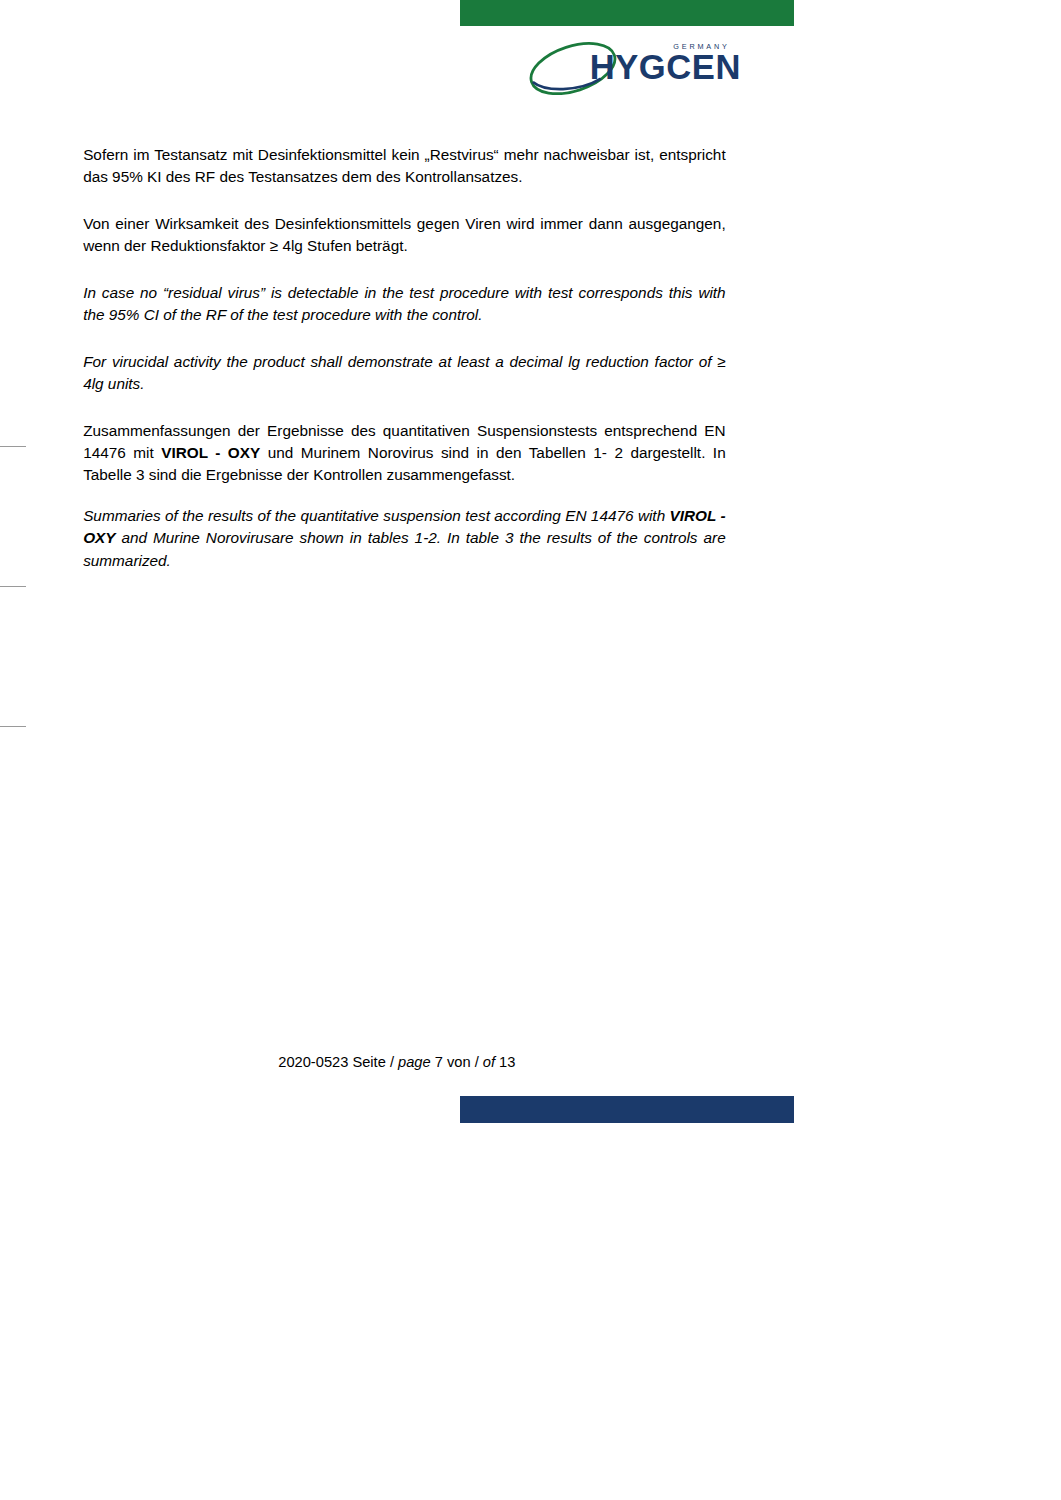HYGCEN GERMANY ®
Sofern im Testansatz mit Desinfektionsmittel kein „Restvirus“ mehr nachweisbar ist, entspricht das 95% KI des RF des Testansatzes dem des Kontrollansatzes.
Von einer Wirksamkeit des Desinfektionsmittels gegen Viren wird immer dann ausgegangen, wenn der Reduktionsfaktor ≥ 4lg Stufen beträgt.
In case no “residual virus” is detectable in the test procedure with test corresponds this with the 95% CI of the RF of the test procedure with the control.
For virucidal activity the product shall demonstrate at least a decimal lg reduction factor of ≥ 4lg units.
Zusammenfassungen der Ergebnisse des quantitativen Suspensionstests entsprechend EN 14476 mit VIROL - OXY und Murinem Norovirus sind in den Tabellen 1- 2 dargestellt. In Tabelle 3 sind die Ergebnisse der Kontrollen zusammengefasst.
Summaries of the results of the quantitative suspension test according EN 14476 with VIROL - OXY and Murine Norovirusare shown in tables 1-2. In table 3 the results of the controls are summarized.
2020-0523 Seite / page 7 von / of 13